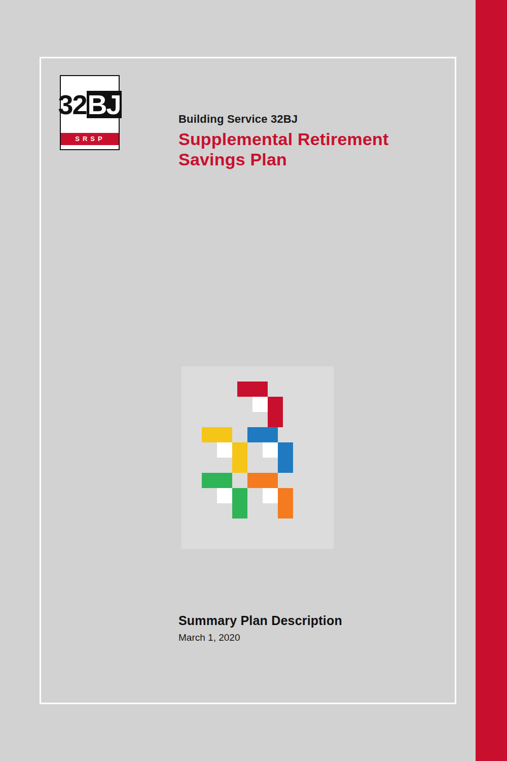32 BJ
SRSP
Building Service 32BJ
Supplemental Retirement
Savings Plan
Summary Plan Description
March 1, 2020